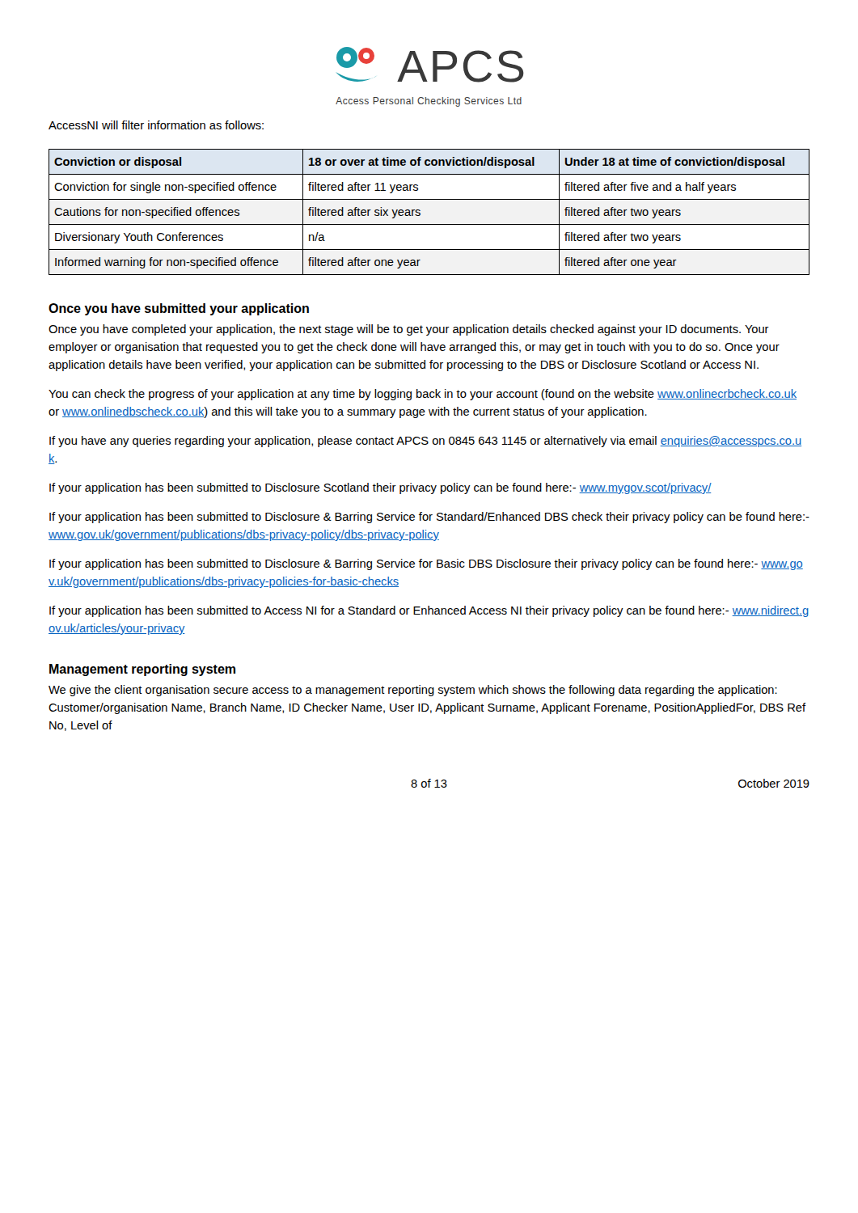APCS
Access Personal Checking Services Ltd
AccessNI will filter information as follows:
| Conviction or disposal | 18 or over at time of conviction/disposal | Under 18 at time of conviction/disposal |
| --- | --- | --- |
| Conviction for single non-specified offence | filtered after 11 years | filtered after five and a half years |
| Cautions for non-specified offences | filtered after six years | filtered after two years |
| Diversionary Youth Conferences | n/a | filtered after two years |
| Informed warning for non-specified offence | filtered after one year | filtered after one year |
Once you have submitted your application
Once you have completed your application, the next stage will be to get your application details checked against your ID documents. Your employer or organisation that requested you to get the check done will have arranged this, or may get in touch with you to do so. Once your application details have been verified, your application can be submitted for processing to the DBS or Disclosure Scotland or Access NI.
You can check the progress of your application at any time by logging back in to your account (found on the website www.onlinecrbcheck.co.uk or www.onlinedbscheck.co.uk) and this will take you to a summary page with the current status of your application.
If you have any queries regarding your application, please contact APCS on 0845 643 1145 or alternatively via email enquiries@accesspcs.co.uk.
If your application has been submitted to Disclosure Scotland their privacy policy can be found here:- www.mygov.scot/privacy/
If your application has been submitted to Disclosure & Barring Service for Standard/Enhanced DBS check their privacy policy can be found here:- www.gov.uk/government/publications/dbs-privacy-policy/dbs-privacy-policy
If your application has been submitted to Disclosure & Barring Service for Basic DBS Disclosure their privacy policy can be found here:- www.gov.uk/government/publications/dbs-privacy-policies-for-basic-checks
If your application has been submitted to Access NI for a Standard or Enhanced Access NI their privacy policy can be found here:- www.nidirect.gov.uk/articles/your-privacy
Management reporting system
We give the client organisation secure access to a management reporting system which shows the following data regarding the application: Customer/organisation Name, Branch Name, ID Checker Name, User ID, Applicant Surname, Applicant Forename, PositionAppliedFor, DBS Ref No, Level of
8 of 13 October 2019